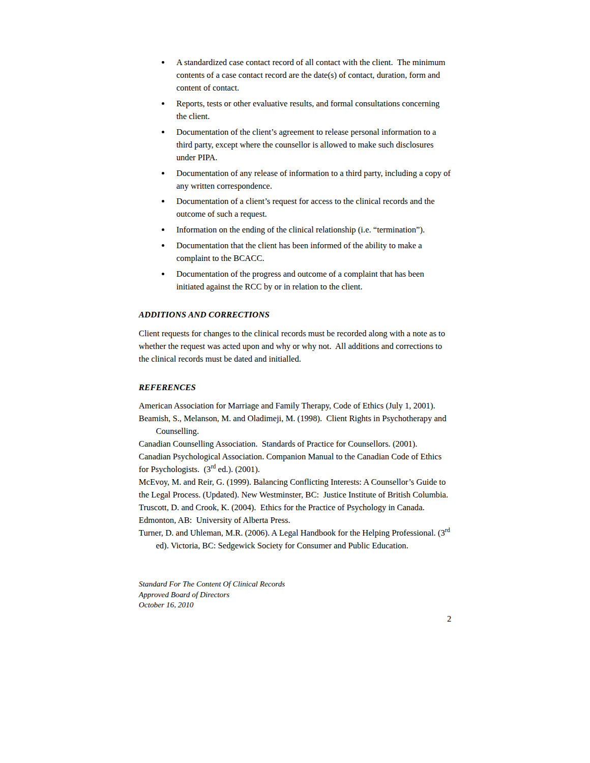A standardized case contact record of all contact with the client. The minimum contents of a case contact record are the date(s) of contact, duration, form and content of contact.
Reports, tests or other evaluative results, and formal consultations concerning the client.
Documentation of the client’s agreement to release personal information to a third party, except where the counsellor is allowed to make such disclosures under PIPA.
Documentation of any release of information to a third party, including a copy of any written correspondence.
Documentation of a client’s request for access to the clinical records and the outcome of such a request.
Information on the ending of the clinical relationship (i.e. “termination”).
Documentation that the client has been informed of the ability to make a complaint to the BCACC.
Documentation of the progress and outcome of a complaint that has been initiated against the RCC by or in relation to the client.
ADDITIONS AND CORRECTIONS
Client requests for changes to the clinical records must be recorded along with a note as to whether the request was acted upon and why or why not. All additions and corrections to the clinical records must be dated and initialled.
REFERENCES
American Association for Marriage and Family Therapy, Code of Ethics (July 1, 2001).
Beamish, S., Melanson, M. and Oladimeji, M. (1998). Client Rights in Psychotherapy and Counselling.
Canadian Counselling Association. Standards of Practice for Counsellors. (2001).
Canadian Psychological Association. Companion Manual to the Canadian Code of Ethics for Psychologists. (3rd ed.). (2001).
McEvoy, M. and Reir, G. (1999). Balancing Conflicting Interests: A Counsellor’s Guide to the Legal Process. (Updated). New Westminster, BC: Justice Institute of British Columbia.
Truscott, D. and Crook, K. (2004). Ethics for the Practice of Psychology in Canada. Edmonton, AB: University of Alberta Press.
Turner, D. and Uhleman, M.R. (2006). A Legal Handbook for the Helping Professional. (3rd ed). Victoria, BC: Sedgewick Society for Consumer and Public Education.
Standard For The Content Of Clinical Records
Approved Board of Directors
October 16, 2010
2